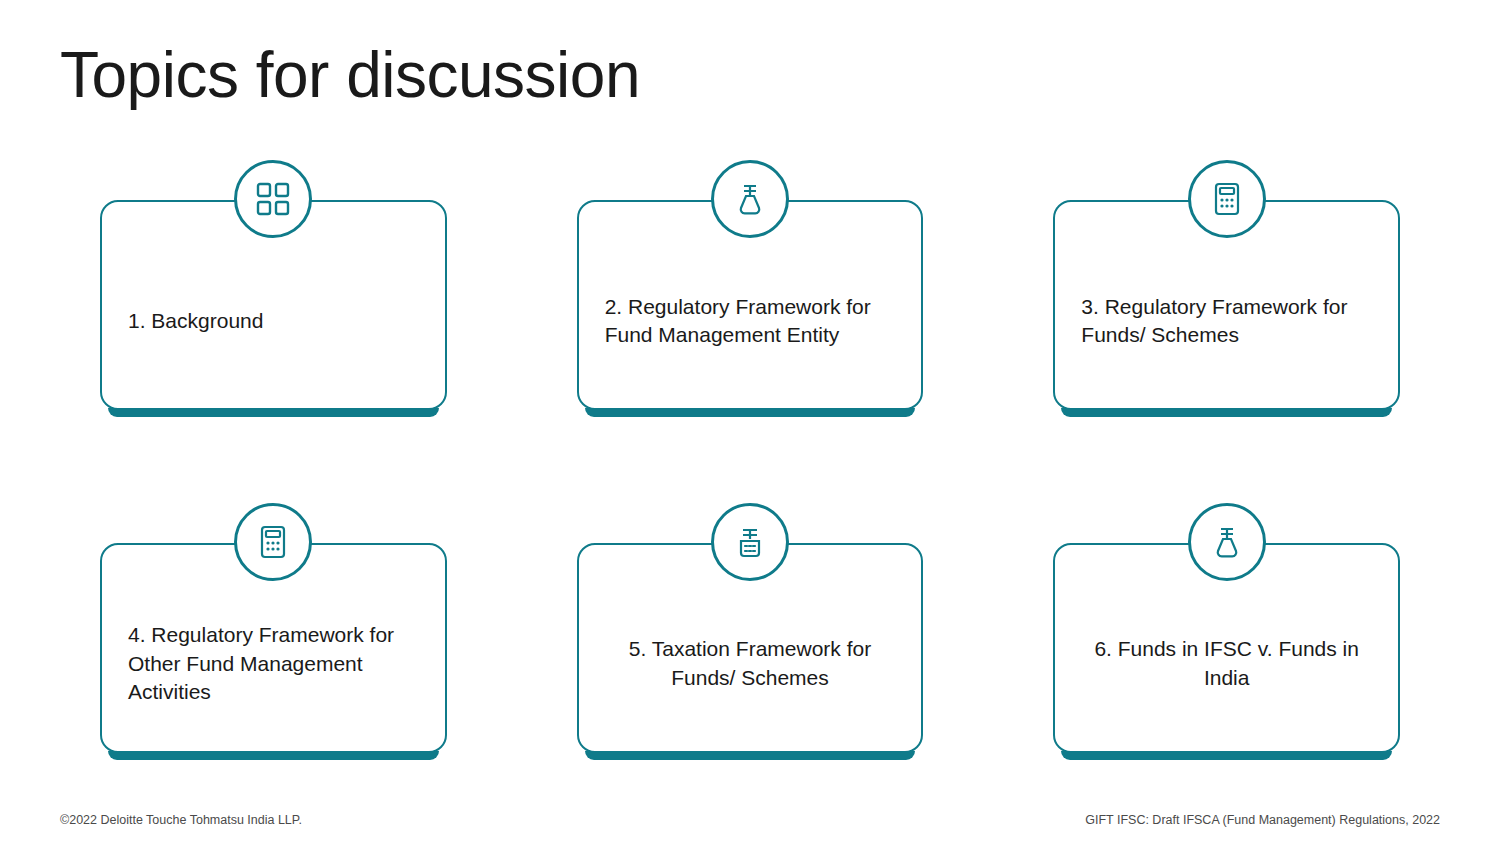Topics for discussion
1. Background
2. Regulatory Framework for Fund Management Entity
3. Regulatory Framework for Funds/ Schemes
4. Regulatory Framework for Other Fund Management Activities
5. Taxation Framework for Funds/ Schemes
6. Funds in IFSC v. Funds in India
©2022 Deloitte Touche Tohmatsu India LLP. GIFT IFSC: Draft IFSCA (Fund Management) Regulations, 2022